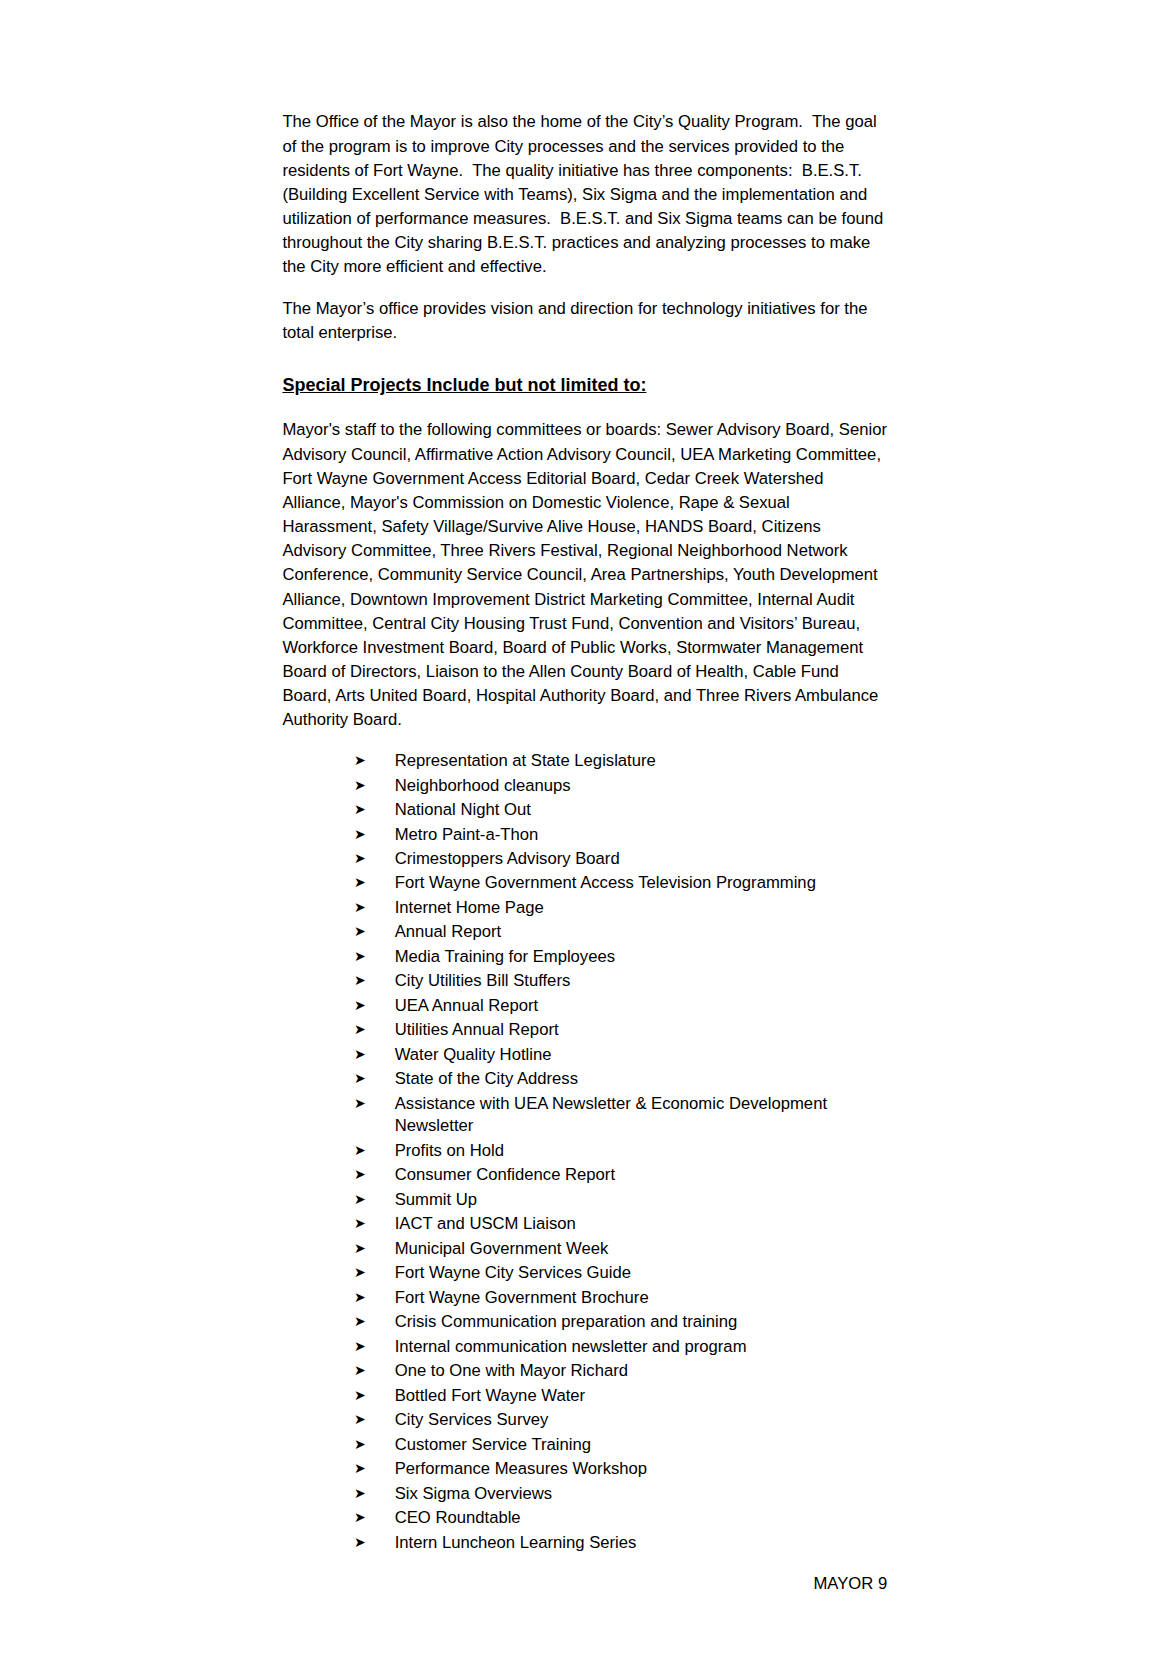The Office of the Mayor is also the home of the City’s Quality Program. The goal of the program is to improve City processes and the services provided to the residents of Fort Wayne. The quality initiative has three components: B.E.S.T. (Building Excellent Service with Teams), Six Sigma and the implementation and utilization of performance measures. B.E.S.T. and Six Sigma teams can be found throughout the City sharing B.E.S.T. practices and analyzing processes to make the City more efficient and effective.
The Mayor’s office provides vision and direction for technology initiatives for the total enterprise.
Special Projects Include but not limited to:
Mayor's staff to the following committees or boards: Sewer Advisory Board, Senior Advisory Council, Affirmative Action Advisory Council, UEA Marketing Committee, Fort Wayne Government Access Editorial Board, Cedar Creek Watershed Alliance, Mayor's Commission on Domestic Violence, Rape & Sexual Harassment, Safety Village/Survive Alive House, HANDS Board, Citizens Advisory Committee, Three Rivers Festival, Regional Neighborhood Network Conference, Community Service Council, Area Partnerships, Youth Development Alliance, Downtown Improvement District Marketing Committee, Internal Audit Committee, Central City Housing Trust Fund, Convention and Visitors’ Bureau, Workforce Investment Board, Board of Public Works, Stormwater Management Board of Directors, Liaison to the Allen County Board of Health, Cable Fund Board, Arts United Board, Hospital Authority Board, and Three Rivers Ambulance Authority Board.
Representation at State Legislature
Neighborhood cleanups
National Night Out
Metro Paint-a-Thon
Crimestoppers Advisory Board
Fort Wayne Government Access Television Programming
Internet Home Page
Annual Report
Media Training for Employees
City Utilities Bill Stuffers
UEA Annual Report
Utilities Annual Report
Water Quality Hotline
State of the City Address
Assistance with UEA Newsletter & Economic Development Newsletter
Profits on Hold
Consumer Confidence Report
Summit Up
IACT and USCM Liaison
Municipal Government Week
Fort Wayne City Services Guide
Fort Wayne Government Brochure
Crisis Communication preparation and training
Internal communication newsletter and program
One to One with Mayor Richard
Bottled Fort Wayne Water
City Services Survey
Customer Service Training
Performance Measures Workshop
Six Sigma Overviews
CEO Roundtable
Intern Luncheon Learning Series
MAYOR 9